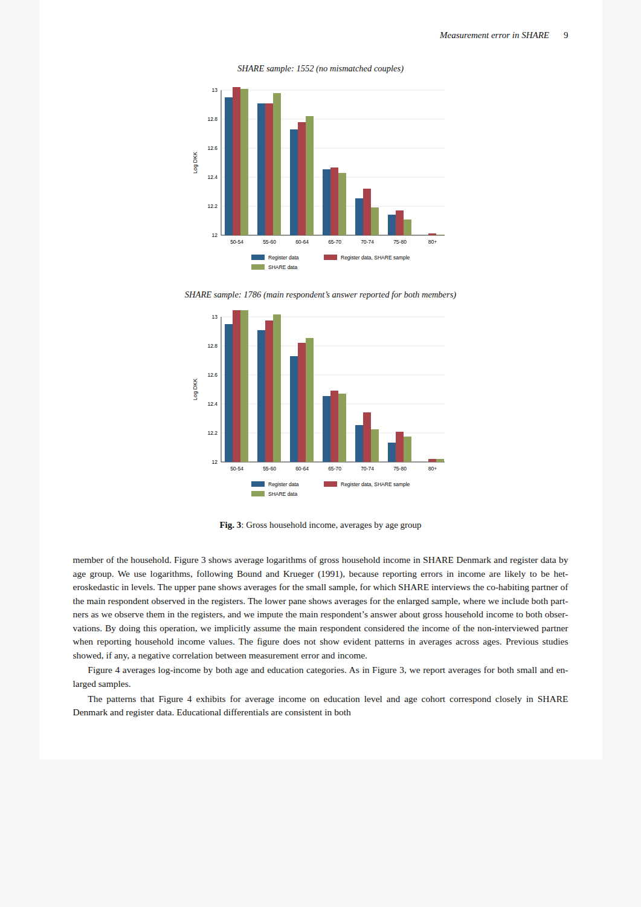Measurement error in SHARE 9
SHARE sample: 1552 (no mismatched couples)
12 12.2 12.4 12.6 12.8 13 Log DKK 50-54 55-60 60-64 65-70 70-74 75-80 80+ Register data Register data, SHARE sample SHARE data
SHARE sample: 1786 (main respondent’s answer reported for both members)
12 12.2 12.4 12.6 12.8 13 Log DKK 50-54 55-60 60-64 65-70 70-74 75-80 80+ Register data Register data, SHARE sample SHARE data
Fig. 3: Gross household income, averages by age group
member of the household. Figure 3 shows average logarithms of gross household income in SHARE Denmark and register data by age group. We use logarithms, following Bound and Krueger (1991), because reporting errors in income are likely to be heteroskedastic in levels. The upper pane shows averages for the small sample, for which SHARE interviews the co-habiting partner of the main respondent observed in the registers. The lower pane shows averages for the enlarged sample, where we include both partners as we observe them in the registers, and we impute the main respondent’s answer about gross household income to both observations. By doing this operation, we implicitly assume the main respondent considered the income of the non-interviewed partner when reporting household income values. The figure does not show evident patterns in averages across ages. Previous studies showed, if any, a negative correlation between measurement error and income.
Figure 4 averages log-income by both age and education categories. As in Figure 3, we report averages for both small and enlarged samples.
The patterns that Figure 4 exhibits for average income on education level and age cohort correspond closely in SHARE Denmark and register data. Educational differentials are consistent in both